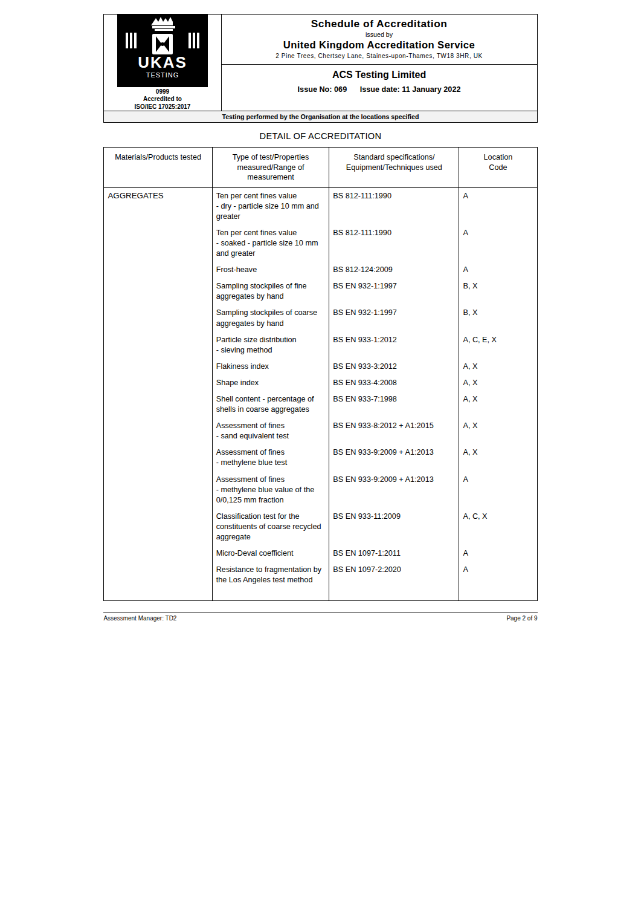| UKAS TESTING 0999 Accredited to ISO/IEC 17025:2017 | Schedule of Accreditation issued by United Kingdom Accreditation Service 2 Pine Trees, Chertsey Lane, Staines-upon-Thames, TW18 3HR, UK ACS Testing Limited Issue No: 069 Issue date: 11 January 2022 |
Testing performed by the Organisation at the locations specified
DETAIL OF ACCREDITATION
| Materials/Products tested | Type of test/Properties measured/Range of measurement | Standard specifications/ Equipment/Techniques used | Location Code |
| --- | --- | --- | --- |
| AGGREGATES | Ten per cent fines value - dry - particle size 10 mm and greater | BS 812-111:1990 | A |
| | Ten per cent fines value - soaked - particle size 10 mm and greater | BS 812-111:1990 | A |
| | Frost-heave | BS 812-124:2009 | A |
| | Sampling stockpiles of fine aggregates by hand | BS EN 932-1:1997 | B, X |
| | Sampling stockpiles of coarse aggregates by hand | BS EN 932-1:1997 | B, X |
| | Particle size distribution - sieving method | BS EN 933-1:2012 | A, C, E, X |
| | Flakiness index | BS EN 933-3:2012 | A, X |
| | Shape index | BS EN 933-4:2008 | A, X |
| | Shell content - percentage of shells in coarse aggregates | BS EN 933-7:1998 | A, X |
| | Assessment of fines - sand equivalent test | BS EN 933-8:2012 + A1:2015 | A, X |
| | Assessment of fines - methylene blue test | BS EN 933-9:2009 + A1:2013 | A, X |
| | Assessment of fines - methylene blue value of the 0/0,125 mm fraction | BS EN 933-9:2009 + A1:2013 | A |
| | Classification test for the constituents of coarse recycled aggregate | BS EN 933-11:2009 | A, C, X |
| | Micro-Deval coefficient | BS EN 1097-1:2011 | A |
| | Resistance to fragmentation by the Los Angeles test method | BS EN 1097-2:2020 | A |
Assessment Manager: TD2 Page 2 of 9